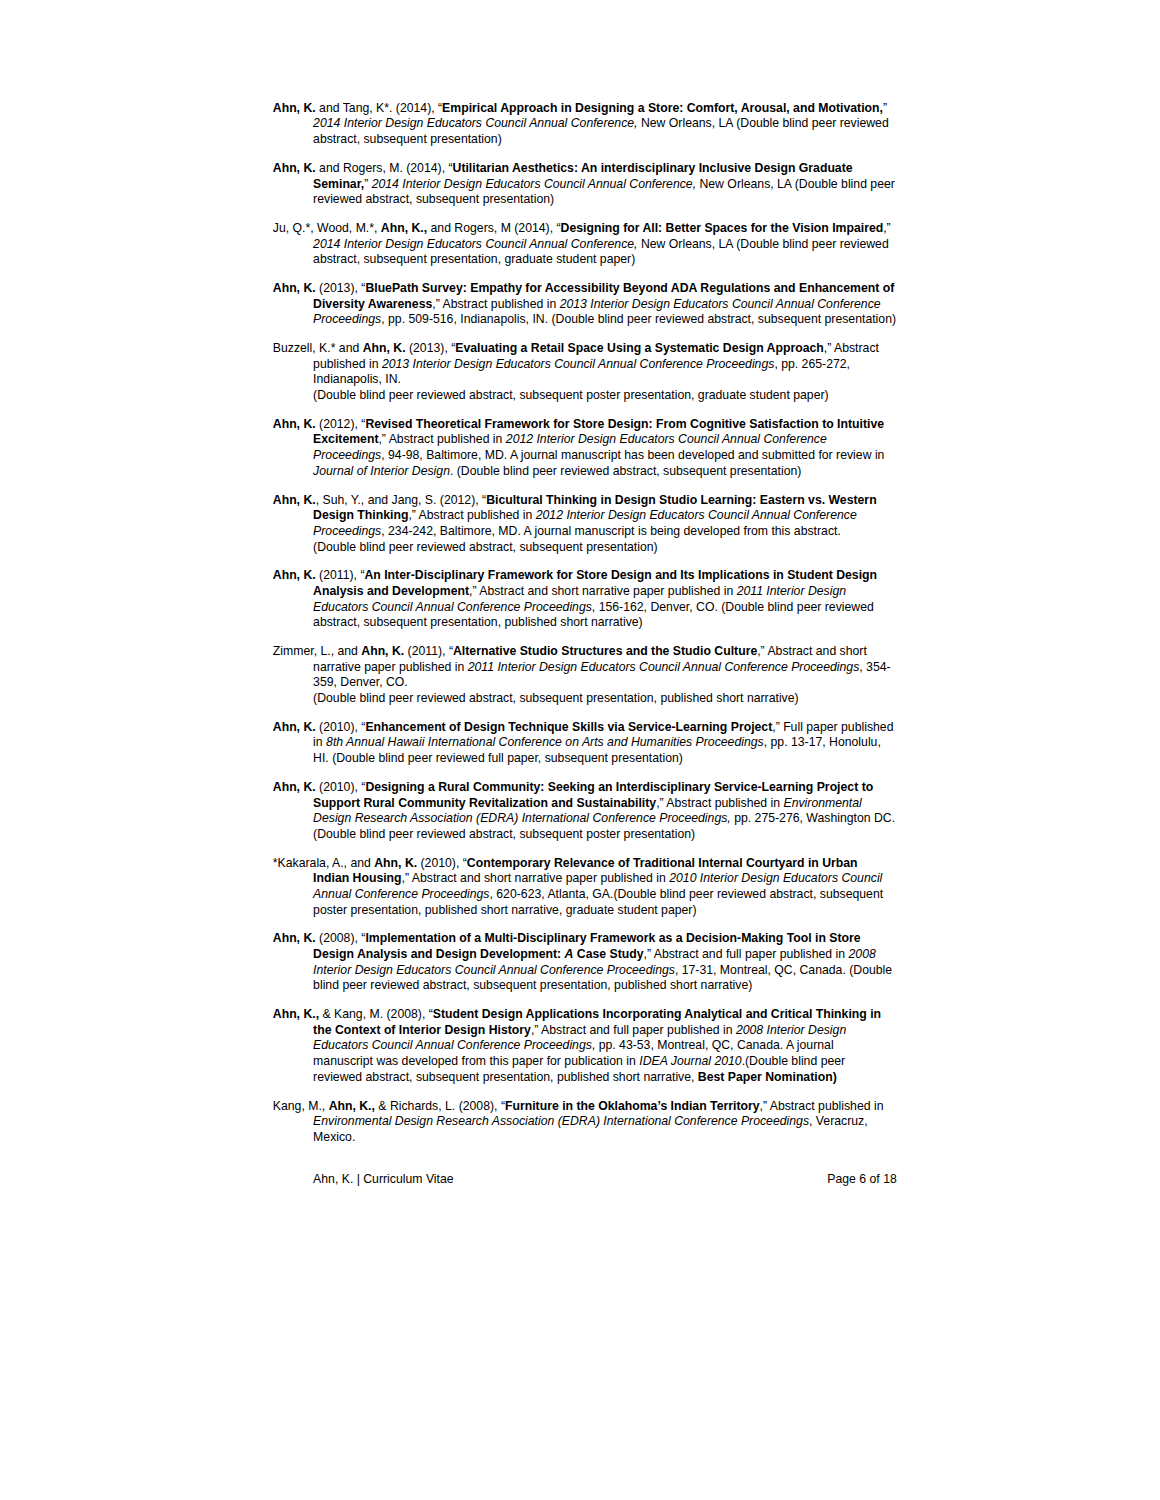Ahn, K. and Tang, K*. (2014), “Empirical Approach in Designing a Store: Comfort, Arousal, and Motivation,” 2014 Interior Design Educators Council Annual Conference, New Orleans, LA (Double blind peer reviewed abstract, subsequent presentation)
Ahn, K. and Rogers, M. (2014), “Utilitarian Aesthetics: An interdisciplinary Inclusive Design Graduate Seminar,” 2014 Interior Design Educators Council Annual Conference, New Orleans, LA (Double blind peer reviewed abstract, subsequent presentation)
Ju, Q.*, Wood, M.*, Ahn, K., and Rogers, M (2014), “Designing for All: Better Spaces for the Vision Impaired,” 2014 Interior Design Educators Council Annual Conference, New Orleans, LA (Double blind peer reviewed abstract, subsequent presentation, graduate student paper)
Ahn, K. (2013), “BluePath Survey: Empathy for Accessibility Beyond ADA Regulations and Enhancement of Diversity Awareness,” Abstract published in 2013 Interior Design Educators Council Annual Conference Proceedings, pp. 509-516, Indianapolis, IN. (Double blind peer reviewed abstract, subsequent presentation)
Buzzell, K.* and Ahn, K. (2013), “Evaluating a Retail Space Using a Systematic Design Approach,” Abstract published in 2013 Interior Design Educators Council Annual Conference Proceedings, pp. 265-272, Indianapolis, IN.
(Double blind peer reviewed abstract, subsequent poster presentation, graduate student paper)
Ahn, K. (2012), “Revised Theoretical Framework for Store Design: From Cognitive Satisfaction to Intuitive Excitement,” Abstract published in 2012 Interior Design Educators Council Annual Conference Proceedings, 94-98, Baltimore, MD. A journal manuscript has been developed and submitted for review in Journal of Interior Design. (Double blind peer reviewed abstract, subsequent presentation)
Ahn, K., Suh, Y., and Jang, S. (2012), “Bicultural Thinking in Design Studio Learning: Eastern vs. Western Design Thinking,” Abstract published in 2012 Interior Design Educators Council Annual Conference Proceedings, 234-242, Baltimore, MD. A journal manuscript is being developed from this abstract.
(Double blind peer reviewed abstract, subsequent presentation)
Ahn, K. (2011), “An Inter-Disciplinary Framework for Store Design and Its Implications in Student Design Analysis and Development,” Abstract and short narrative paper published in 2011 Interior Design Educators Council Annual Conference Proceedings, 156-162, Denver, CO. (Double blind peer reviewed abstract, subsequent presentation, published short narrative)
Zimmer, L., and Ahn, K. (2011), “Alternative Studio Structures and the Studio Culture,” Abstract and short narrative paper published in 2011 Interior Design Educators Council Annual Conference Proceedings, 354-359, Denver, CO.
(Double blind peer reviewed abstract, subsequent presentation, published short narrative)
Ahn, K. (2010), “Enhancement of Design Technique Skills via Service-Learning Project,” Full paper published in 8th Annual Hawaii International Conference on Arts and Humanities Proceedings, pp. 13-17, Honolulu, HI. (Double blind peer reviewed full paper, subsequent presentation)
Ahn, K. (2010), “Designing a Rural Community: Seeking an Interdisciplinary Service-Learning Project to Support Rural Community Revitalization and Sustainability,” Abstract published in Environmental Design Research Association (EDRA) International Conference Proceedings, pp. 275-276, Washington DC. (Double blind peer reviewed abstract, subsequent poster presentation)
*Kakarala, A., and Ahn, K. (2010), “Contemporary Relevance of Traditional Internal Courtyard in Urban Indian Housing,” Abstract and short narrative paper published in 2010 Interior Design Educators Council Annual Conference Proceedings, 620-623, Atlanta, GA.(Double blind peer reviewed abstract, subsequent poster presentation, published short narrative, graduate student paper)
Ahn, K. (2008), “Implementation of a Multi-Disciplinary Framework as a Decision-Making Tool in Store Design Analysis and Design Development: A Case Study,” Abstract and full paper published in 2008 Interior Design Educators Council Annual Conference Proceedings, 17-31, Montreal, QC, Canada. (Double blind peer reviewed abstract, subsequent presentation, published short narrative)
Ahn, K., & Kang, M. (2008), “Student Design Applications Incorporating Analytical and Critical Thinking in the Context of Interior Design History,” Abstract and full paper published in 2008 Interior Design Educators Council Annual Conference Proceedings, pp. 43-53, Montreal, QC, Canada. A journal manuscript was developed from this paper for publication in IDEA Journal 2010.(Double blind peer reviewed abstract, subsequent presentation, published short narrative, Best Paper Nomination)
Kang, M., Ahn, K., & Richards, L. (2008), “Furniture in the Oklahoma’s Indian Territory,” Abstract published in Environmental Design Research Association (EDRA) International Conference Proceedings, Veracruz, Mexico.
Ahn, K. | Curriculum Vitae Page 6 of 18